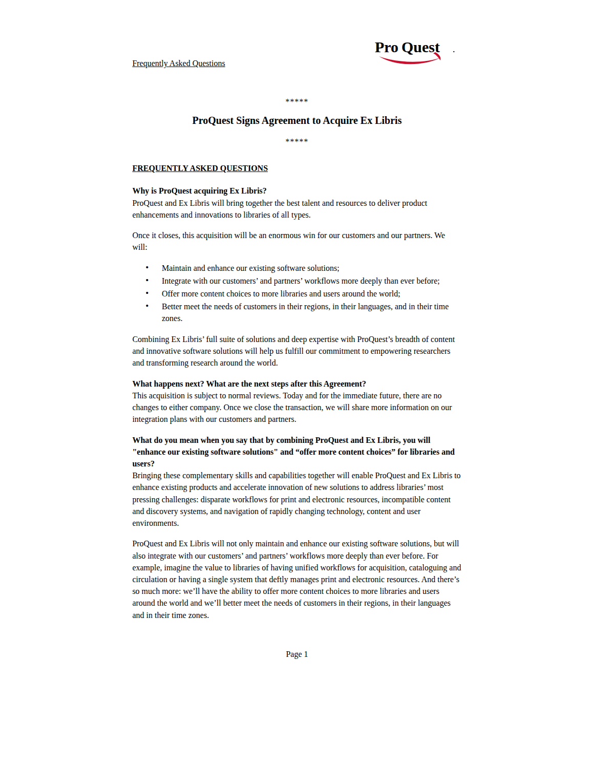Frequently Asked Questions
Pro Quest .
*****
ProQuest Signs Agreement to Acquire Ex Libris
*****
FREQUENTLY ASKED QUESTIONS
Why is ProQuest acquiring Ex Libris?
ProQuest and Ex Libris will bring together the best talent and resources to deliver product enhancements and innovations to libraries of all types.
Once it closes, this acquisition will be an enormous win for our customers and our partners. We will:
Maintain and enhance our existing software solutions;
Integrate with our customers’ and partners’ workflows more deeply than ever before;
Offer more content choices to more libraries and users around the world;
Better meet the needs of customers in their regions, in their languages, and in their time zones.
Combining Ex Libris’ full suite of solutions and deep expertise with ProQuest’s breadth of content and innovative software solutions will help us fulfill our commitment to empowering researchers and transforming research around the world.
What happens next? What are the next steps after this Agreement?
This acquisition is subject to normal reviews. Today and for the immediate future, there are no changes to either company. Once we close the transaction, we will share more information on our integration plans with our customers and partners.
What do you mean when you say that by combining ProQuest and Ex Libris, you will "enhance our existing software solutions" and “offer more content choices” for libraries and users?
Bringing these complementary skills and capabilities together will enable ProQuest and Ex Libris to enhance existing products and accelerate innovation of new solutions to address libraries’ most pressing challenges: disparate workflows for print and electronic resources, incompatible content and discovery systems, and navigation of rapidly changing technology, content and user environments.
ProQuest and Ex Libris will not only maintain and enhance our existing software solutions, but will also integrate with our customers’ and partners’ workflows more deeply than ever before. For example, imagine the value to libraries of having unified workflows for acquisition, cataloguing and circulation or having a single system that deftly manages print and electronic resources. And there’s so much more: we’ll have the ability to offer more content choices to more libraries and users around the world and we’ll better meet the needs of customers in their regions, in their languages and in their time zones.
Page 1